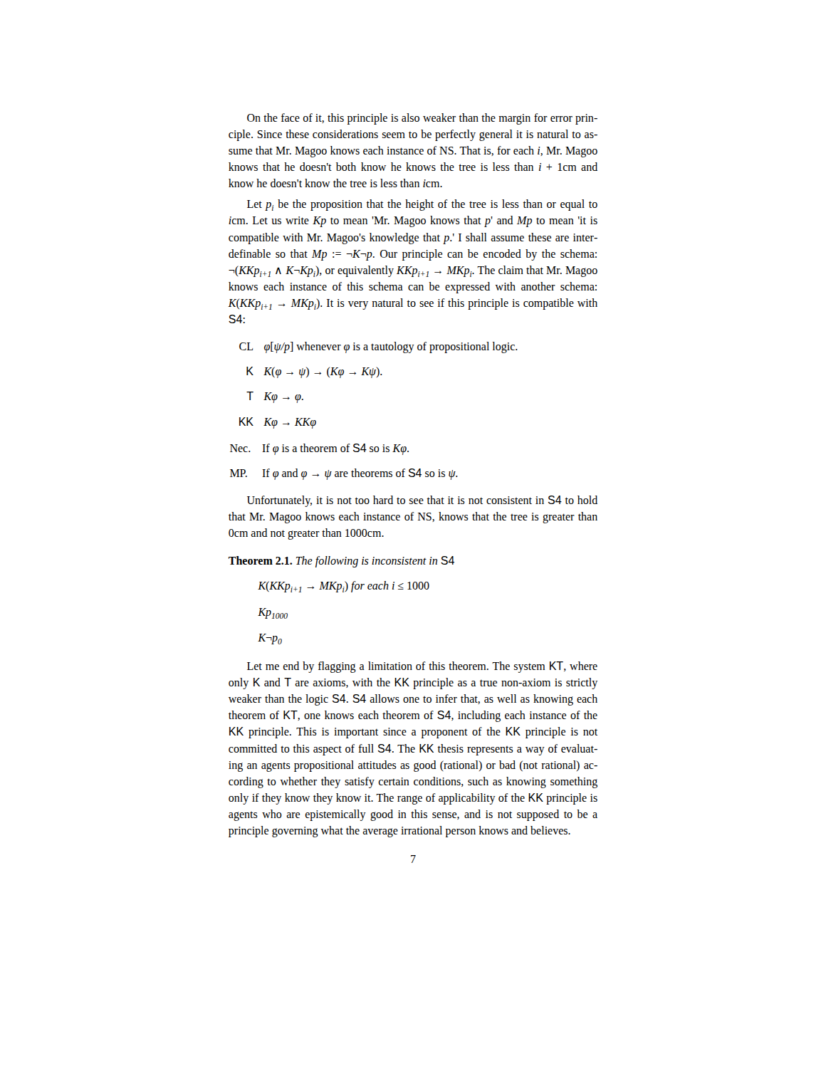On the face of it, this principle is also weaker than the margin for error principle. Since these considerations seem to be perfectly general it is natural to assume that Mr. Magoo knows each instance of NS. That is, for each i, Mr. Magoo knows that he doesn't both know he knows the tree is less than i + 1cm and know he doesn't know the tree is less than icm.
Let pi be the proposition that the height of the tree is less than or equal to icm. Let us write Kp to mean 'Mr. Magoo knows that p' and Mp to mean 'it is compatible with Mr. Magoo's knowledge that p.' I shall assume these are interdefinable so that Mp := ¬K¬p. Our principle can be encoded by the schema: ¬(KKpi+1 ∧ K¬Kpi), or equivalently KKpi+1 → MKpi. The claim that Mr. Magoo knows each instance of this schema can be expressed with another schema: K(KKpi+1 → MKpi). It is very natural to see if this principle is compatible with S4:
CL
φ[ψ/p] whenever φ is a tautology of propositional logic.
K
K(φ → ψ) → (Kφ → Kψ).
T
Kφ → φ.
KK
Kφ → KKφ
Nec. If φ is a theorem of S4 so is Kφ.
MP. If φ and φ → ψ are theorems of S4 so is ψ.
Unfortunately, it is not too hard to see that it is not consistent in S4 to hold that Mr. Magoo knows each instance of NS, knows that the tree is greater than 0cm and not greater than 1000cm.
Theorem 2.1. The following is inconsistent in S4
K(KKpi+1 → MKpi) for each i ≤ 1000
Kp1000
K¬p0
Let me end by flagging a limitation of this theorem. The system KT, where only K and T are axioms, with the KK principle as a true non-axiom is strictly weaker than the logic S4. S4 allows one to infer that, as well as knowing each theorem of KT, one knows each theorem of S4, including each instance of the KK principle. This is important since a proponent of the KK principle is not committed to this aspect of full S4. The KK thesis represents a way of evaluating an agents propositional attitudes as good (rational) or bad (not rational) according to whether they satisfy certain conditions, such as knowing something only if they know they know it. The range of applicability of the KK principle is agents who are epistemically good in this sense, and is not supposed to be a principle governing what the average irrational person knows and believes.
7